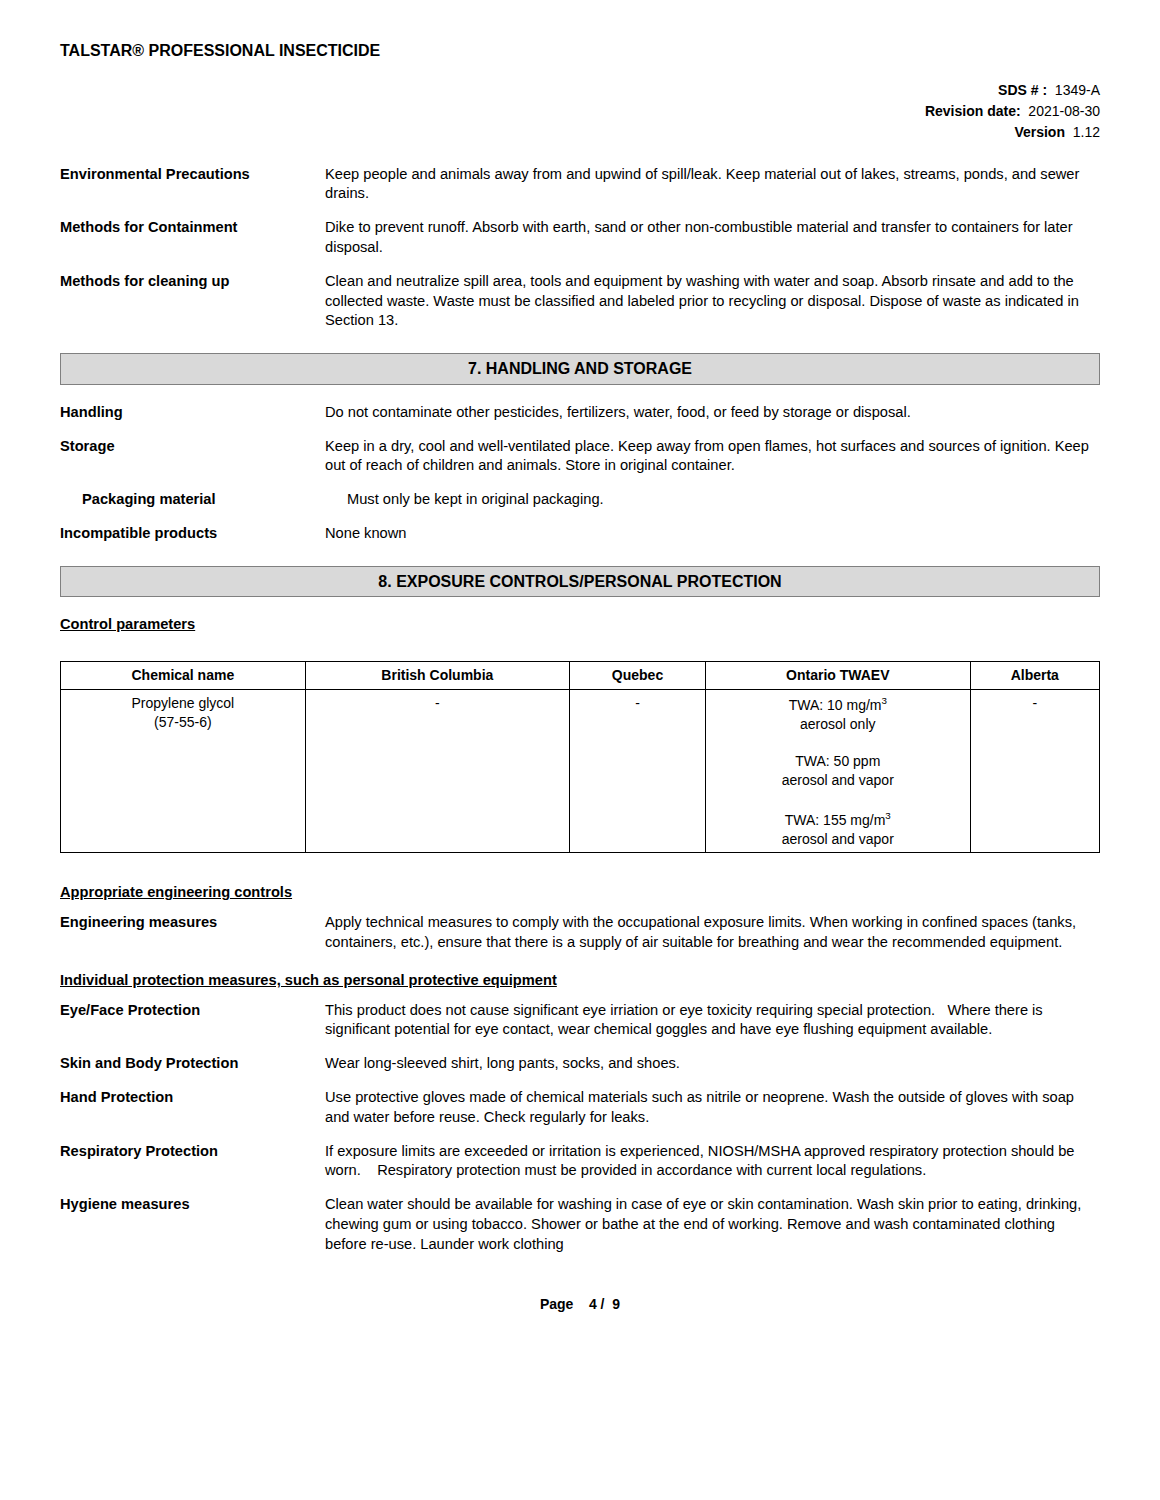TALSTAR® PROFESSIONAL INSECTICIDE
SDS # : 1349-A
Revision date: 2021-08-30
Version 1.12
Environmental Precautions
Keep people and animals away from and upwind of spill/leak. Keep material out of lakes, streams, ponds, and sewer drains.
Methods for Containment
Dike to prevent runoff. Absorb with earth, sand or other non-combustible material and transfer to containers for later disposal.
Methods for cleaning up
Clean and neutralize spill area, tools and equipment by washing with water and soap. Absorb rinsate and add to the collected waste. Waste must be classified and labeled prior to recycling or disposal. Dispose of waste as indicated in Section 13.
7. HANDLING AND STORAGE
Handling
Do not contaminate other pesticides, fertilizers, water, food, or feed by storage or disposal.
Storage
Keep in a dry, cool and well-ventilated place. Keep away from open flames, hot surfaces and sources of ignition. Keep out of reach of children and animals. Store in original container.
Packaging material
Must only be kept in original packaging.
Incompatible products
None known
8. EXPOSURE CONTROLS/PERSONAL PROTECTION
Control parameters
| Chemical name | British Columbia | Quebec | Ontario TWAEV | Alberta |
| --- | --- | --- | --- | --- |
| Propylene glycol (57-55-6) | - | - | TWA: 10 mg/m 3 aerosol only TWA: 50 ppm aerosol and vapor TWA: 155 mg/m 3 aerosol and vapor | - |
Appropriate engineering controls
Engineering measures
Apply technical measures to comply with the occupational exposure limits. When working in confined spaces (tanks, containers, etc.), ensure that there is a supply of air suitable for breathing and wear the recommended equipment.
Individual protection measures, such as personal protective equipment
Eye/Face Protection
This product does not cause significant eye irriation or eye toxicity requiring special protection. Where there is significant potential for eye contact, wear chemical goggles and have eye flushing equipment available.
Skin and Body Protection
Wear long-sleeved shirt, long pants, socks, and shoes.
Hand Protection
Use protective gloves made of chemical materials such as nitrile or neoprene. Wash the outside of gloves with soap and water before reuse. Check regularly for leaks.
Respiratory Protection
If exposure limits are exceeded or irritation is experienced, NIOSH/MSHA approved respiratory protection should be worn. Respiratory protection must be provided in accordance with current local regulations.
Hygiene measures
Clean water should be available for washing in case of eye or skin contamination. Wash skin prior to eating, drinking, chewing gum or using tobacco. Shower or bathe at the end of working. Remove and wash contaminated clothing before re-use. Launder work clothing
Page 4 / 9